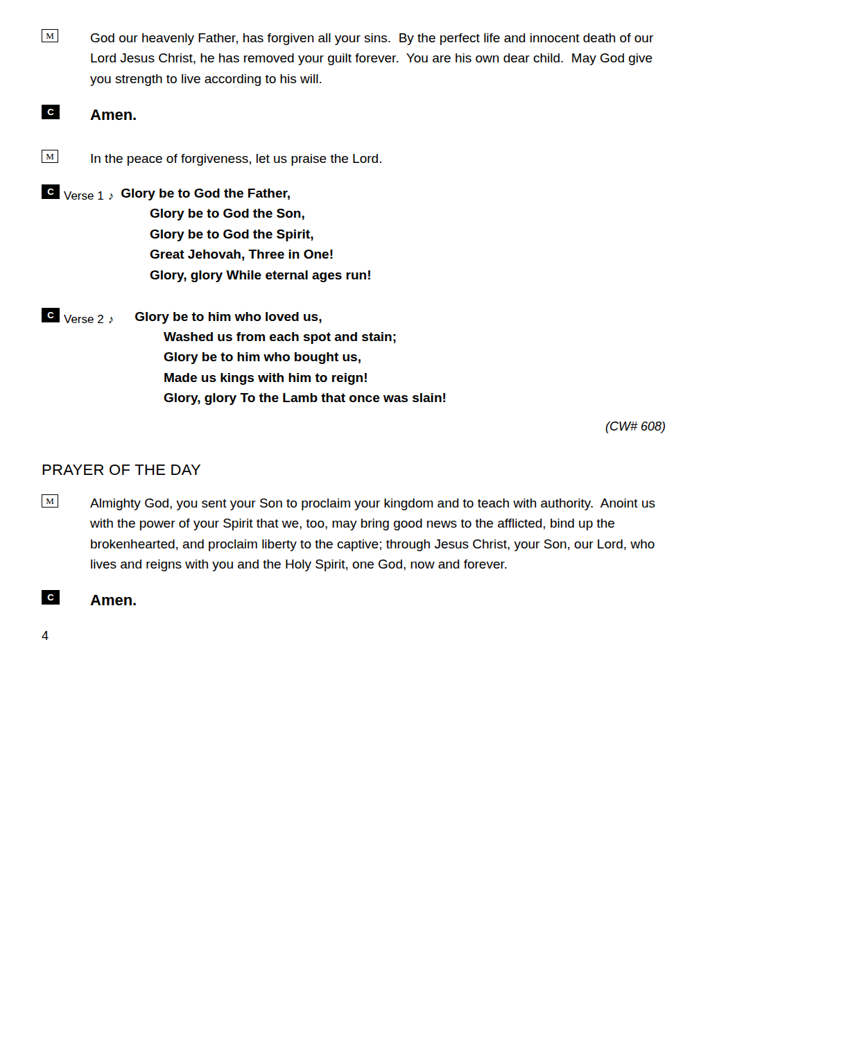M
God our heavenly Father, has forgiven all your sins. By the perfect life and innocent death of our Lord Jesus Christ, he has removed your guilt forever. You are his own dear child. May God give you strength to live according to his will.
C
Amen.
M
In the peace of forgiveness, let us praise the Lord.
C Verse 1 ♪
Glory be to God the Father,
Glory be to God the Son,
Glory be to God the Spirit,
Great Jehovah, Three in One!
Glory, glory While eternal ages run!
C Verse 2 ♪
Glory be to him who loved us,
Washed us from each spot and stain;
Glory be to him who bought us,
Made us kings with him to reign!
Glory, glory To the Lamb that once was slain!
(CW# 608)
PRAYER OF THE DAY
M
Almighty God, you sent your Son to proclaim your kingdom and to teach with authority. Anoint us with the power of your Spirit that we, too, may bring good news to the afflicted, bind up the brokenhearted, and proclaim liberty to the captive; through Jesus Christ, your Son, our Lord, who lives and reigns with you and the Holy Spirit, one God, now and forever.
C
Amen.
4